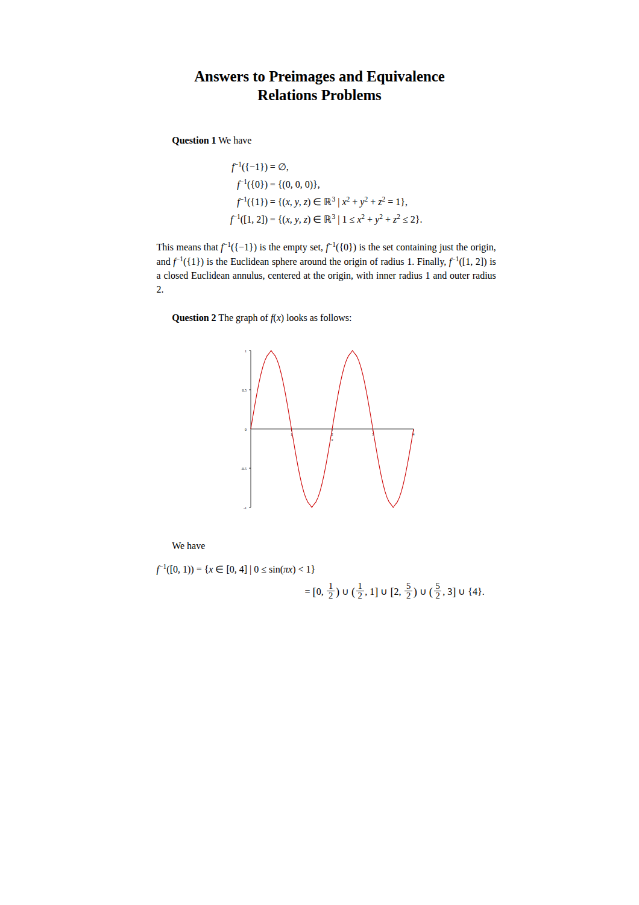Answers to Preimages and Equivalence
Relations Problems
Question 1 We have
| f −1 ({−1}) | = | ∅, |
| f −1 ({0}) | = | {(0, 0, 0)}, |
| f −1 ({1}) | = | {( x , y , z ) ∈ ℝ 3 / x 2 + y 2 + z 2 = 1}, |
| f −1 ([1, 2]) | = | {( x , y , z ) ∈ ℝ 3 / 1 ≤ x 2 + y 2 + z 2 ≤ 2}. |
This means that f−1({−1}) is the empty set, f−1({0}) is the set containing just the origin, and f−1({1}) is the Euclidean sphere around the origin of radius 1. Finally, f−1([1, 2]) is a closed Euclidean annulus, centered at the origin, with inner radius 1 and outer radius 2.
Question 2 The graph of f(x) looks as follows:
1 0.5 0 -0.5 -1 1 2 3 4 x
We have
f−1([0, 1)) = {x ∈ [0, 4] | 0 ≤ sin(πx) < 1}
= [0, 12) ∪ (12, 1] ∪ [2, 52) ∪ (52, 3] ∪ {4}.